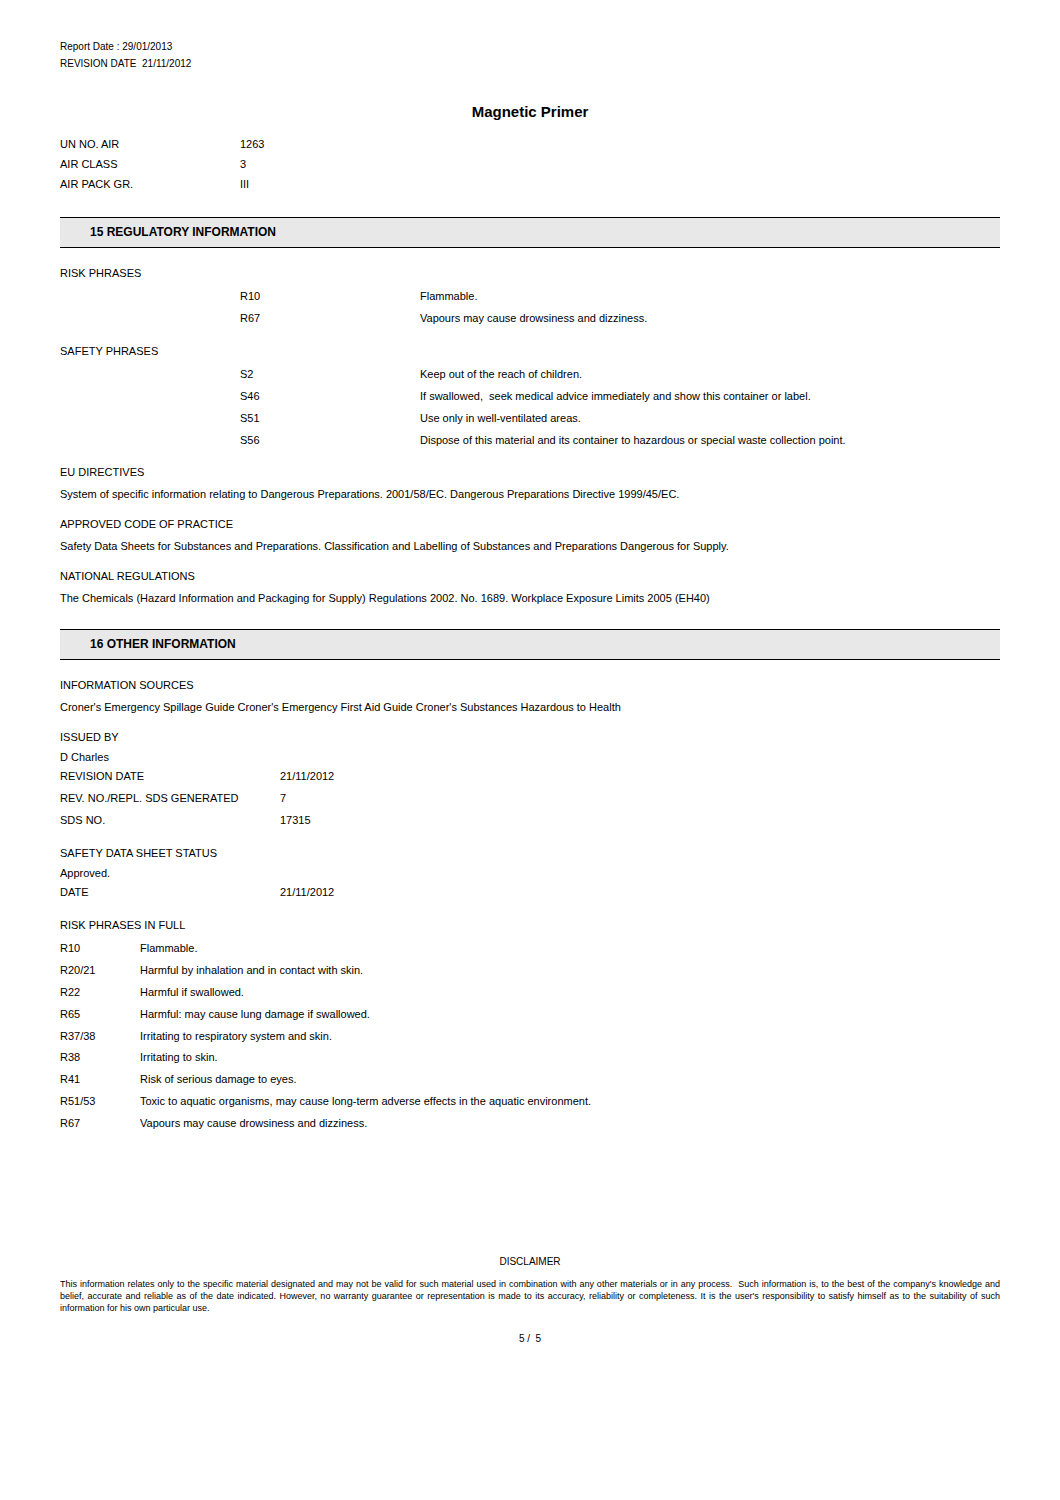Report Date : 29/01/2013
REVISION DATE 21/11/2012
Magnetic Primer
| UN NO. AIR | 1263 | |
| AIR CLASS | 3 | |
| AIR PACK GR. | III | |
15 REGULATORY INFORMATION
RISK PHRASES
| R10 | Flammable. |
| R67 | Vapours may cause drowsiness and dizziness. |
SAFETY PHRASES
| S2 | Keep out of the reach of children. |
| S46 | If swallowed, seek medical advice immediately and show this container or label. |
| S51 | Use only in well-ventilated areas. |
| S56 | Dispose of this material and its container to hazardous or special waste collection point. |
EU DIRECTIVES
System of specific information relating to Dangerous Preparations. 2001/58/EC. Dangerous Preparations Directive 1999/45/EC.
APPROVED CODE OF PRACTICE
Safety Data Sheets for Substances and Preparations. Classification and Labelling of Substances and Preparations Dangerous for Supply.
NATIONAL REGULATIONS
The Chemicals (Hazard Information and Packaging for Supply) Regulations 2002. No. 1689. Workplace Exposure Limits 2005 (EH40)
16 OTHER INFORMATION
INFORMATION SOURCES
Croner's Emergency Spillage Guide Croner's Emergency First Aid Guide Croner's Substances Hazardous to Health
ISSUED BY
D Charles
| REVISION DATE | 21/11/2012 |
| REV. NO./REPL. SDS GENERATED | 7 |
| SDS NO. | 17315 |
SAFETY DATA SHEET STATUS
Approved.
| DATE | 21/11/2012 |
RISK PHRASES IN FULL
| R10 | Flammable. |
| R20/21 | Harmful by inhalation and in contact with skin. |
| R22 | Harmful if swallowed. |
| R65 | Harmful: may cause lung damage if swallowed. |
| R37/38 | Irritating to respiratory system and skin. |
| R38 | Irritating to skin. |
| R41 | Risk of serious damage to eyes. |
| R51/53 | Toxic to aquatic organisms, may cause long-term adverse effects in the aquatic environment. |
| R67 | Vapours may cause drowsiness and dizziness. |
DISCLAIMER
This information relates only to the specific material designated and may not be valid for such material used in combination with any other materials or in any process. Such information is, to the best of the company's knowledge and belief, accurate and reliable as of the date indicated. However, no warranty guarantee or representation is made to its accuracy, reliability or completeness. It is the user's responsibility to satisfy himself as to the suitability of such information for his own particular use.
5 / 5